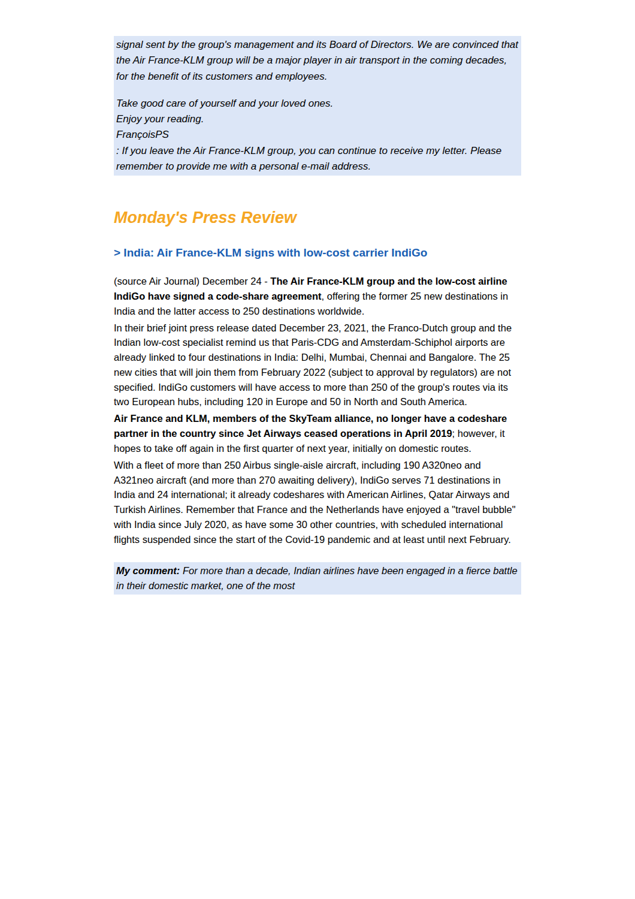signal sent by the group's management and its Board of Directors. We are convinced that the Air France-KLM group will be a major player in air transport in the coming decades, for the benefit of its customers and employees.
Take good care of yourself and your loved ones.
Enjoy your reading.
FrançoisPS
: If you leave the Air France-KLM group, you can continue to receive my letter. Please remember to provide me with a personal e-mail address.
Monday's Press Review
> India: Air France-KLM signs with low-cost carrier IndiGo
(source Air Journal) December 24 - The Air France-KLM group and the low-cost airline IndiGo have signed a code-share agreement, offering the former 25 new destinations in India and the latter access to 250 destinations worldwide.
In their brief joint press release dated December 23, 2021, the Franco-Dutch group and the Indian low-cost specialist remind us that Paris-CDG and Amsterdam-Schiphol airports are already linked to four destinations in India: Delhi, Mumbai, Chennai and Bangalore. The 25 new cities that will join them from February 2022 (subject to approval by regulators) are not specified. IndiGo customers will have access to more than 250 of the group's routes via its two European hubs, including 120 in Europe and 50 in North and South America.
Air France and KLM, members of the SkyTeam alliance, no longer have a codeshare partner in the country since Jet Airways ceased operations in April 2019; however, it hopes to take off again in the first quarter of next year, initially on domestic routes.
With a fleet of more than 250 Airbus single-aisle aircraft, including 190 A320neo and A321neo aircraft (and more than 270 awaiting delivery), IndiGo serves 71 destinations in India and 24 international; it already codeshares with American Airlines, Qatar Airways and Turkish Airlines. Remember that France and the Netherlands have enjoyed a "travel bubble" with India since July 2020, as have some 30 other countries, with scheduled international flights suspended since the start of the Covid-19 pandemic and at least until next February.
My comment: For more than a decade, Indian airlines have been engaged in a fierce battle in their domestic market, one of the most